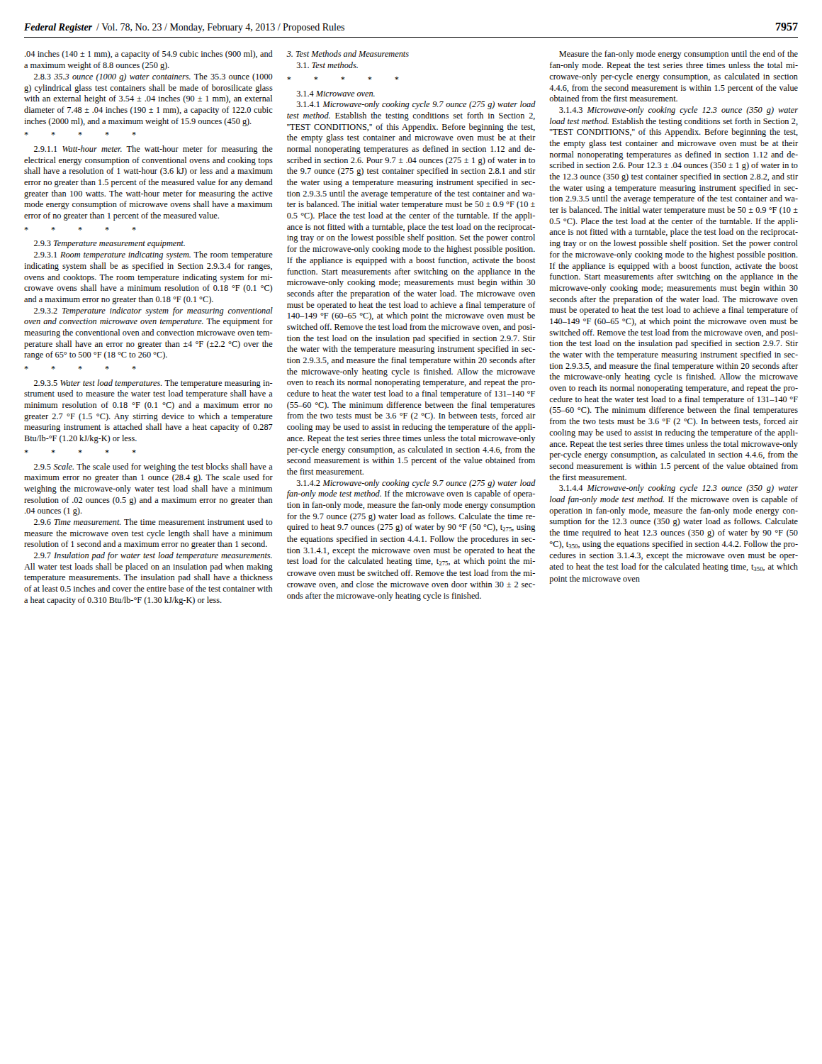Federal Register / Vol. 78, No. 23 / Monday, February 4, 2013 / Proposed Rules 7957
.04 inches (140 ± 1 mm), a capacity of 54.9 cubic inches (900 ml), and a maximum weight of 8.8 ounces (250 g).
2.8.3 35.3 ounce (1000 g) water containers. The 35.3 ounce (1000 g) cylindrical glass test containers shall be made of borosilicate glass with an external height of 3.54 ± .04 inches (90 ± 1 mm), an external diameter of 7.48 ± .04 inches (190 ± 1 mm), a capacity of 122.0 cubic inches (2000 ml), and a maximum weight of 15.9 ounces (450 g).
*****
2.9.1.1 Watt-hour meter. The watt-hour meter for measuring the electrical energy consumption of conventional ovens and cooking tops shall have a resolution of 1 watt-hour (3.6 kJ) or less and a maximum error no greater than 1.5 percent of the measured value for any demand greater than 100 watts. The watt-hour meter for measuring the active mode energy consumption of microwave ovens shall have a maximum error of no greater than 1 percent of the measured value.
*****
2.9.3 Temperature measurement equipment.
2.9.3.1 Room temperature indicating system. The room temperature indicating system shall be as specified in Section 2.9.3.4 for ranges, ovens and cooktops. The room temperature indicating system for microwave ovens shall have a minimum resolution of 0.18 °F (0.1 °C) and a maximum error no greater than 0.18 °F (0.1 °C).
2.9.3.2 Temperature indicator system for measuring conventional oven and convection microwave oven temperature. The equipment for measuring the conventional oven and convection microwave oven temperature shall have an error no greater than ±4 °F (±2.2 °C) over the range of 65° to 500 °F (18 °C to 260 °C).
*****
2.9.3.5 Water test load temperatures. The temperature measuring instrument used to measure the water test load temperature shall have a minimum resolution of 0.18 °F (0.1 °C) and a maximum error no greater 2.7 °F (1.5 °C). Any stirring device to which a temperature measuring instrument is attached shall have a heat capacity of 0.287 Btu/lb-°F (1.20 kJ/kg-K) or less.
*****
2.9.5 Scale. The scale used for weighing the test blocks shall have a maximum error no greater than 1 ounce (28.4 g). The scale used for weighing the microwave-only water test load shall have a minimum resolution of .02 ounces (0.5 g) and a maximum error no greater than .04 ounces (1 g).
2.9.6 Time measurement. The time measurement instrument used to measure the microwave oven test cycle length shall have a minimum resolution of 1 second and a maximum error no greater than 1 second.
2.9.7 Insulation pad for water test load temperature measurements. All water test loads shall be placed on an insulation pad when making temperature measurements. The insulation pad shall have a thickness of at least 0.5 inches and cover the entire base of the test container with a heat capacity of 0.310 Btu/lb-°F (1.30 kJ/kg-K) or less.
3. Test Methods and Measurements
3.1. Test methods.
*****
3.1.4 Microwave oven.
3.1.4.1 Microwave-only cooking cycle 9.7 ounce (275 g) water load test method. Establish the testing conditions set forth in Section 2, ''TEST CONDITIONS,'' of this Appendix. Before beginning the test, the empty glass test container and microwave oven must be at their normal nonoperating temperatures as defined in section 1.12 and described in section 2.6. Pour 9.7 ± .04 ounces (275 ± 1 g) of water in to the 9.7 ounce (275 g) test container specified in section 2.8.1 and stir the water using a temperature measuring instrument specified in section 2.9.3.5 until the average temperature of the test container and water is balanced. The initial water temperature must be 50 ± 0.9 °F (10 ± 0.5 °C). Place the test load at the center of the turntable. If the appliance is not fitted with a turntable, place the test load on the reciprocating tray or on the lowest possible shelf position. Set the power control for the microwave-only cooking mode to the highest possible position. If the appliance is equipped with a boost function, activate the boost function. Start measurements after switching on the appliance in the microwave-only cooking mode; measurements must begin within 30 seconds after the preparation of the water load. The microwave oven must be operated to heat the test load to achieve a final temperature of 140–149 °F (60–65 °C), at which point the microwave oven must be switched off. Remove the test load from the microwave oven, and position the test load on the insulation pad specified in section 2.9.7. Stir the water with the temperature measuring instrument specified in section 2.9.3.5, and measure the final temperature within 20 seconds after the microwave-only heating cycle is finished. Allow the microwave oven to reach its normal nonoperating temperature, and repeat the procedure to heat the water test load to a final temperature of 131–140 °F (55–60 °C). The minimum difference between the final temperatures from the two tests must be 3.6 °F (2 °C). In between tests, forced air cooling may be used to assist in reducing the temperature of the appliance. Repeat the test series three times unless the total microwave-only per-cycle energy consumption, as calculated in section 4.4.6, from the second measurement is within 1.5 percent of the value obtained from the first measurement.
3.1.4.2 Microwave-only cooking cycle 9.7 ounce (275 g) water load fan-only mode test method. If the microwave oven is capable of operation in fan-only mode, measure the fan-only mode energy consumption for the 9.7 ounce (275 g) water load as follows. Calculate the time required to heat 9.7 ounces (275 g) of water by 90 °F (50 °C), t275, using the equations specified in section 4.4.1. Follow the procedures in section 3.1.4.1, except the microwave oven must be operated to heat the test load for the calculated heating time, t275, at which point the microwave oven must be switched off. Remove the test load from the microwave oven, and close the microwave oven door within 30 ± 2 seconds after the microwave-only heating cycle is finished.
Measure the fan-only mode energy consumption until the end of the fan-only mode. Repeat the test series three times unless the total microwave-only per-cycle energy consumption, as calculated in section 4.4.6, from the second measurement is within 1.5 percent of the value obtained from the first measurement.
3.1.4.3 Microwave-only cooking cycle 12.3 ounce (350 g) water load test method. Establish the testing conditions set forth in Section 2, ''TEST CONDITIONS,'' of this Appendix. Before beginning the test, the empty glass test container and microwave oven must be at their normal nonoperating temperatures as defined in section 1.12 and described in section 2.6. Pour 12.3 ± .04 ounces (350 ± 1 g) of water in to the 12.3 ounce (350 g) test container specified in section 2.8.2, and stir the water using a temperature measuring instrument specified in section 2.9.3.5 until the average temperature of the test container and water is balanced. The initial water temperature must be 50 ± 0.9 °F (10 ± 0.5 °C). Place the test load at the center of the turntable. If the appliance is not fitted with a turntable, place the test load on the reciprocating tray or on the lowest possible shelf position. Set the power control for the microwave-only cooking mode to the highest possible position. If the appliance is equipped with a boost function, activate the boost function. Start measurements after switching on the appliance in the microwave-only cooking mode; measurements must begin within 30 seconds after the preparation of the water load. The microwave oven must be operated to heat the test load to achieve a final temperature of 140–149 °F (60–65 °C), at which point the microwave oven must be switched off. Remove the test load from the microwave oven, and position the test load on the insulation pad specified in section 2.9.7. Stir the water with the temperature measuring instrument specified in section 2.9.3.5, and measure the final temperature within 20 seconds after the microwave-only heating cycle is finished. Allow the microwave oven to reach its normal nonoperating temperature, and repeat the procedure to heat the water test load to a final temperature of 131–140 °F (55–60 °C). The minimum difference between the final temperatures from the two tests must be 3.6 °F (2 °C). In between tests, forced air cooling may be used to assist in reducing the temperature of the appliance. Repeat the test series three times unless the total microwave-only per-cycle energy consumption, as calculated in section 4.4.6, from the second measurement is within 1.5 percent of the value obtained from the first measurement.
3.1.4.4 Microwave-only cooking cycle 12.3 ounce (350 g) water load fan-only mode test method. If the microwave oven is capable of operation in fan-only mode, measure the fan-only mode energy consumption for the 12.3 ounce (350 g) water load as follows. Calculate the time required to heat 12.3 ounces (350 g) of water by 90 °F (50 °C), t350, using the equations specified in section 4.4.2. Follow the procedures in section 3.1.4.3, except the microwave oven must be operated to heat the test load for the calculated heating time, t350, at which point the microwave oven